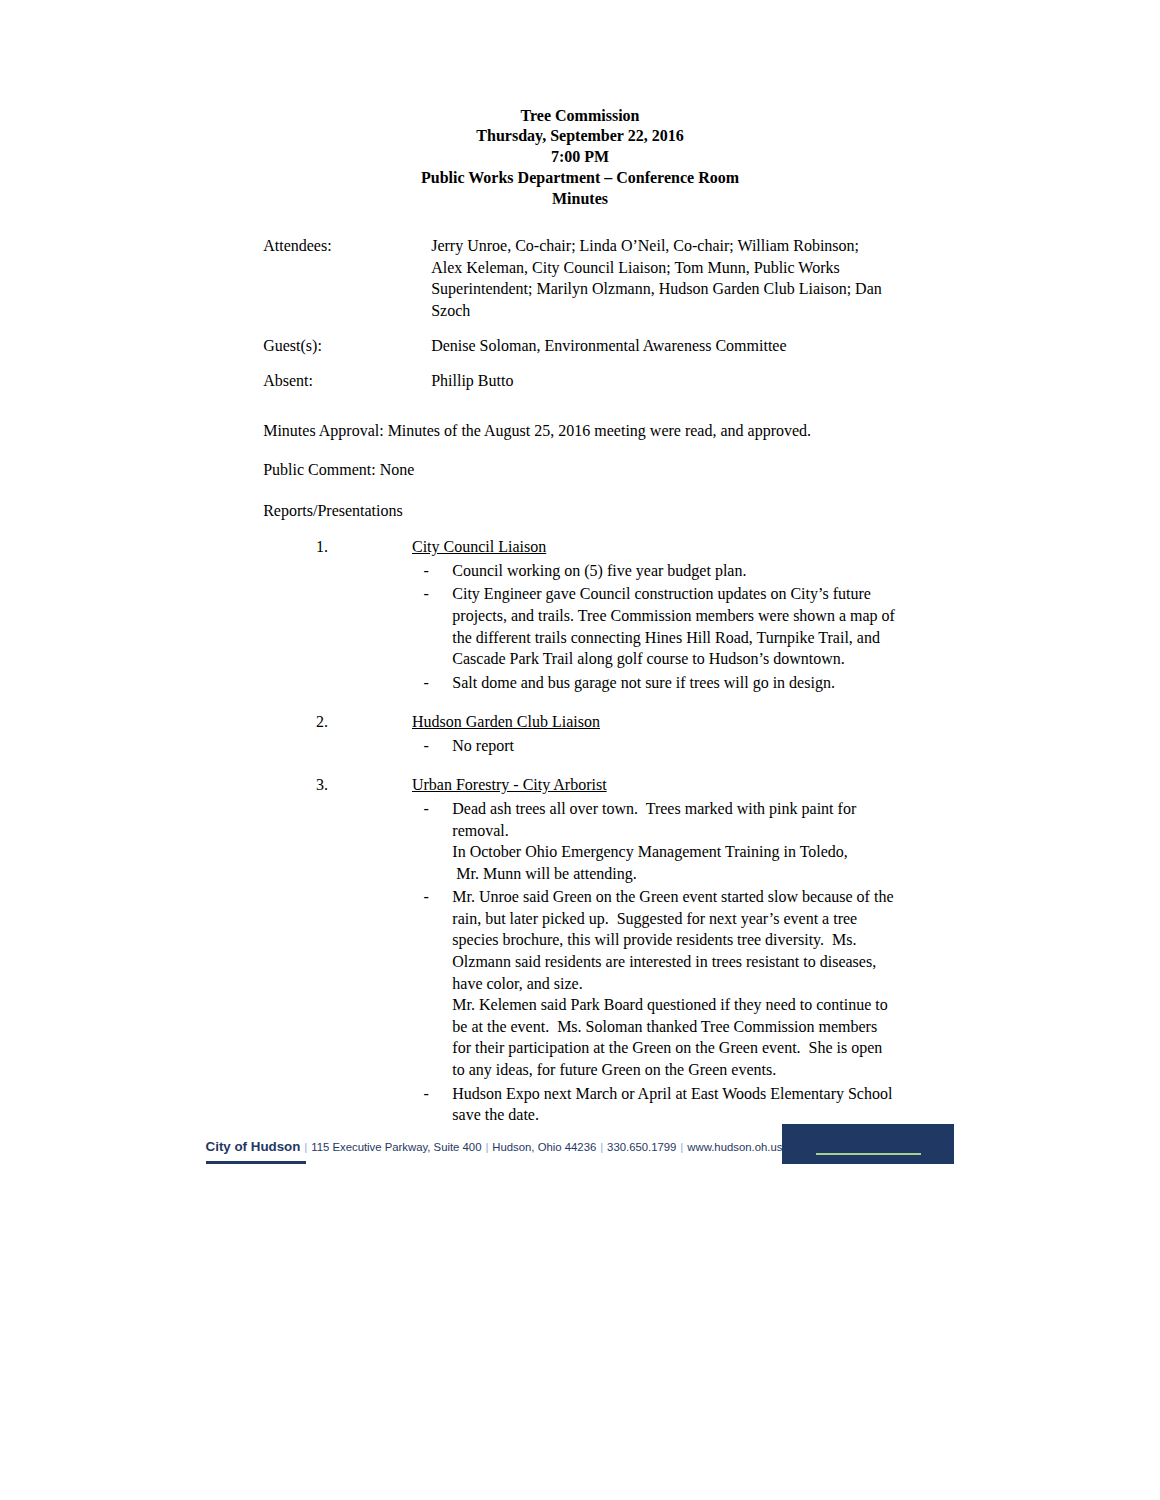Tree Commission
Thursday, September 22, 2016
7:00 PM
Public Works Department – Conference Room
Minutes
| Attendees: | Jerry Unroe, Co-chair; Linda O’Neil, Co-chair; William Robinson; Alex Keleman, City Council Liaison; Tom Munn, Public Works Superintendent; Marilyn Olzmann, Hudson Garden Club Liaison; Dan Szoch |
| Guest(s): | Denise Soloman, Environmental Awareness Committee |
| Absent: | Phillip Butto |
Minutes Approval: Minutes of the August 25, 2016 meeting were read, and approved.
Public Comment: None
Reports/Presentations
1. City Council Liaison
Council working on (5) five year budget plan.
City Engineer gave Council construction updates on City’s future projects, and trails. Tree Commission members were shown a map of the different trails connecting Hines Hill Road, Turnpike Trail, and Cascade Park Trail along golf course to Hudson’s downtown.
Salt dome and bus garage not sure if trees will go in design.
2. Hudson Garden Club Liaison
No report
3. Urban Forestry - City Arborist
Dead ash trees all over town. Trees marked with pink paint for removal.
In October Ohio Emergency Management Training in Toledo,
Mr. Munn will be attending.
Mr. Unroe said Green on the Green event started slow because of the rain, but later picked up. Suggested for next year’s event a tree species brochure, this will provide residents tree diversity. Ms. Olzmann said residents are interested in trees resistant to diseases, have color, and size.
Mr. Kelemen said Park Board questioned if they need to continue to be at the event. Ms. Soloman thanked Tree Commission members for their participation at the Green on the Green event. She is open to any ideas, for future Green on the Green events.
Hudson Expo next March or April at East Woods Elementary School save the date.
City of Hudson | 115 Executive Parkway, Suite 400 | Hudson, Ohio 44236 | 330.650.1799 | www.hudson.oh.us